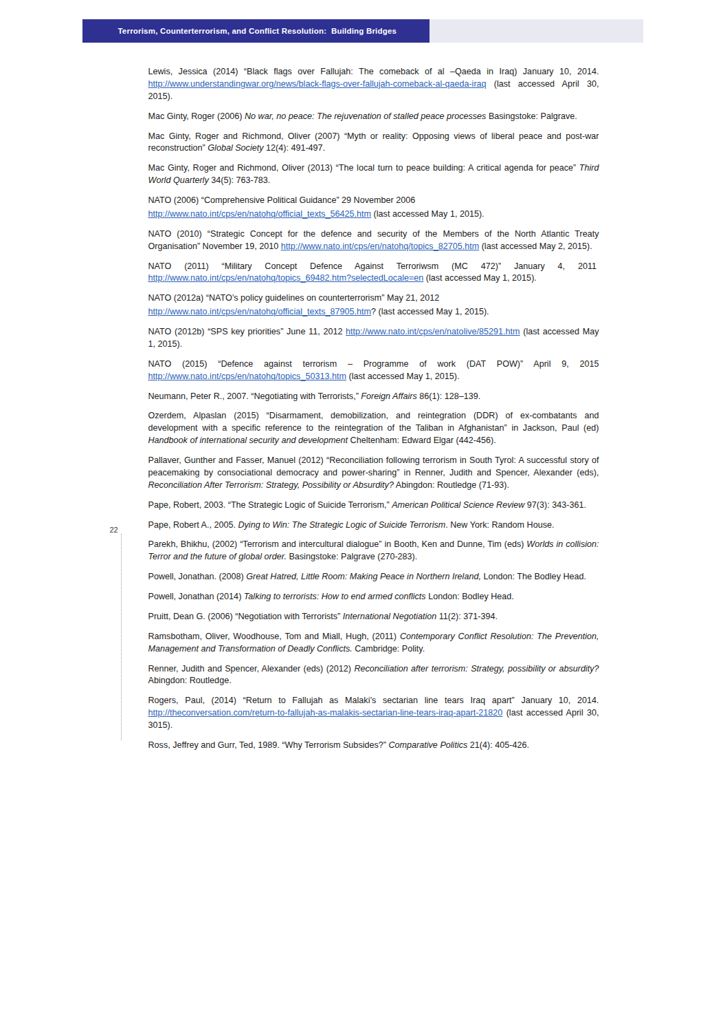Terrorism, Counterterrorism, and Conflict Resolution: Building Bridges
22
Lewis, Jessica (2014) “Black flags over Fallujah: The comeback of al –Qaeda in Iraq) January 10, 2014. http://www.understandingwar.org/news/black-flags-over-fallujah-comeback-al-qaeda-iraq (last accessed April 30, 2015).
Mac Ginty, Roger (2006) No war, no peace: The rejuvenation of stalled peace processes Basingstoke: Palgrave.
Mac Ginty, Roger and Richmond, Oliver (2007) “Myth or reality: Opposing views of liberal peace and post-war reconstruction” Global Society 12(4): 491-497.
Mac Ginty, Roger and Richmond, Oliver (2013) “The local turn to peace building: A critical agenda for peace” Third World Quarterly 34(5): 763-783.
NATO (2006) “Comprehensive Political Guidance” 29 November 2006
http://www.nato.int/cps/en/natohq/official_texts_56425.htm (last accessed May 1, 2015).
NATO (2010) “Strategic Concept for the defence and security of the Members of the North Atlantic Treaty Organisation” November 19, 2010 http://www.nato.int/cps/en/natohq/topics_82705.htm (last accessed May 2, 2015).
NATO (2011) “Military Concept Defence Against Terroriwsm (MC 472)” January 4, 2011 http://www.nato.int/cps/en/natohq/topics_69482.htm?selectedLocale=en (last accessed May 1, 2015).
NATO (2012a) “NATO’s policy guidelines on counterterrorism” May 21, 2012
http://www.nato.int/cps/en/natohq/official_texts_87905.htm? (last accessed May 1, 2015).
NATO (2012b) “SPS key priorities” June 11, 2012 http://www.nato.int/cps/en/natolive/85291.htm (last accessed May 1, 2015).
NATO (2015) “Defence against terrorism – Programme of work (DAT POW)” April 9, 2015 http://www.nato.int/cps/en/natohq/topics_50313.htm (last accessed May 1, 2015).
Neumann, Peter R., 2007. “Negotiating with Terrorists,” Foreign Affairs 86(1): 128–139.
Ozerdem, Alpaslan (2015) “Disarmament, demobilization, and reintegration (DDR) of ex-combatants and development with a specific reference to the reintegration of the Taliban in Afghanistan” in Jackson, Paul (ed) Handbook of international security and development Cheltenham: Edward Elgar (442-456).
Pallaver, Gunther and Fasser, Manuel (2012) “Reconciliation following terrorism in South Tyrol: A successful story of peacemaking by consociational democracy and power-sharing” in Renner, Judith and Spencer, Alexander (eds), Reconciliation After Terrorism: Strategy, Possibility or Absurdity? Abingdon: Routledge (71-93).
Pape, Robert, 2003. “The Strategic Logic of Suicide Terrorism,” American Political Science Review 97(3): 343-361.
Pape, Robert A., 2005. Dying to Win: The Strategic Logic of Suicide Terrorism. New York: Random House.
Parekh, Bhikhu, (2002) “Terrorism and intercultural dialogue” in Booth, Ken and Dunne, Tim (eds) Worlds in collision: Terror and the future of global order. Basingstoke: Palgrave (270-283).
Powell, Jonathan. (2008) Great Hatred, Little Room: Making Peace in Northern Ireland, London: The Bodley Head.
Powell, Jonathan (2014) Talking to terrorists: How to end armed conflicts London: Bodley Head.
Pruitt, Dean G. (2006) “Negotiation with Terrorists” International Negotiation 11(2): 371-394.
Ramsbotham, Oliver, Woodhouse, Tom and Miall, Hugh, (2011) Contemporary Conflict Resolution: The Prevention, Management and Transformation of Deadly Conflicts. Cambridge: Polity.
Renner, Judith and Spencer, Alexander (eds) (2012) Reconciliation after terrorism: Strategy, possibility or absurdity? Abingdon: Routledge.
Rogers, Paul, (2014) “Return to Fallujah as Malaki’s sectarian line tears Iraq apart” January 10, 2014. http://theconversation.com/return-to-fallujah-as-malakis-sectarian-line-tears-iraq-apart-21820 (last accessed April 30, 3015).
Ross, Jeffrey and Gurr, Ted, 1989. “Why Terrorism Subsides?” Comparative Politics 21(4): 405-426.